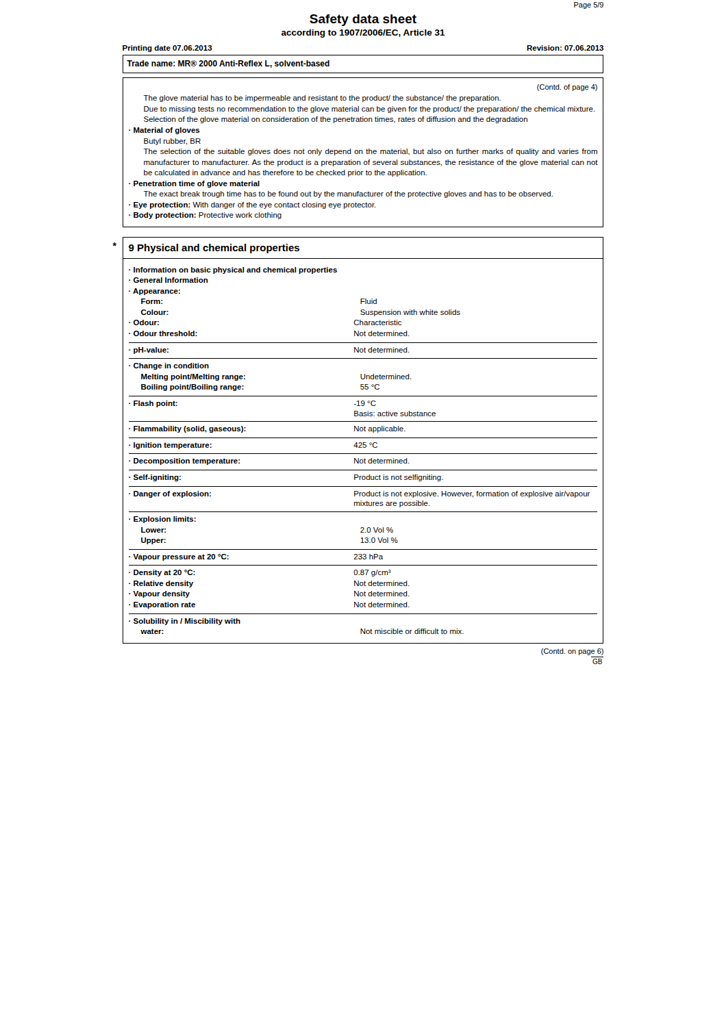Page 5/9
Safety data sheet
according to 1907/2006/EC, Article 31
Printing date 07.06.2013 Revision: 07.06.2013
Trade name: MR® 2000 Anti-Reflex L, solvent-based
(Contd. of page 4)
The glove material has to be impermeable and resistant to the product/ the substance/ the preparation.
Due to missing tests no recommendation to the glove material can be given for the product/ the preparation/ the chemical mixture.
Selection of the glove material on consideration of the penetration times, rates of diffusion and the degradation
Material of gloves
Butyl rubber, BR
The selection of the suitable gloves does not only depend on the material, but also on further marks of quality and varies from manufacturer to manufacturer. As the product is a preparation of several substances, the resistance of the glove material can not be calculated in advance and has therefore to be checked prior to the application.
Penetration time of glove material
The exact break trough time has to be found out by the manufacturer of the protective gloves and has to be observed.
Eye protection: With danger of the eye contact closing eye protector.
Body protection: Protective work clothing
*
9 Physical and chemical properties
Information on basic physical and chemical properties
General Information
Appearance:
Form:
Fluid
Colour:
Suspension with white solids
Odour:
Characteristic
Odour threshold:
Not determined.
pH-value:
Not determined.
Change in condition
Melting point/Melting range:
Undetermined.
Boiling point/Boiling range:
55 °C
Flash point:
-19 °C
Basis: active substance
Flammability (solid, gaseous):
Not applicable.
Ignition temperature:
425 °C
Decomposition temperature:
Not determined.
Self-igniting:
Product is not selfigniting.
Danger of explosion:
Product is not explosive. However, formation of explosive air/vapour mixtures are possible.
Explosion limits:
Lower:
2.0 Vol %
Upper:
13.0 Vol %
Vapour pressure at 20 °C:
233 hPa
Density at 20 °C:
0.87 g/cm³
Relative density
Not determined.
Vapour density
Not determined.
Evaporation rate
Not determined.
Solubility in / Miscibility with
water:
Not miscible or difficult to mix.
(Contd. on page 6)
GB